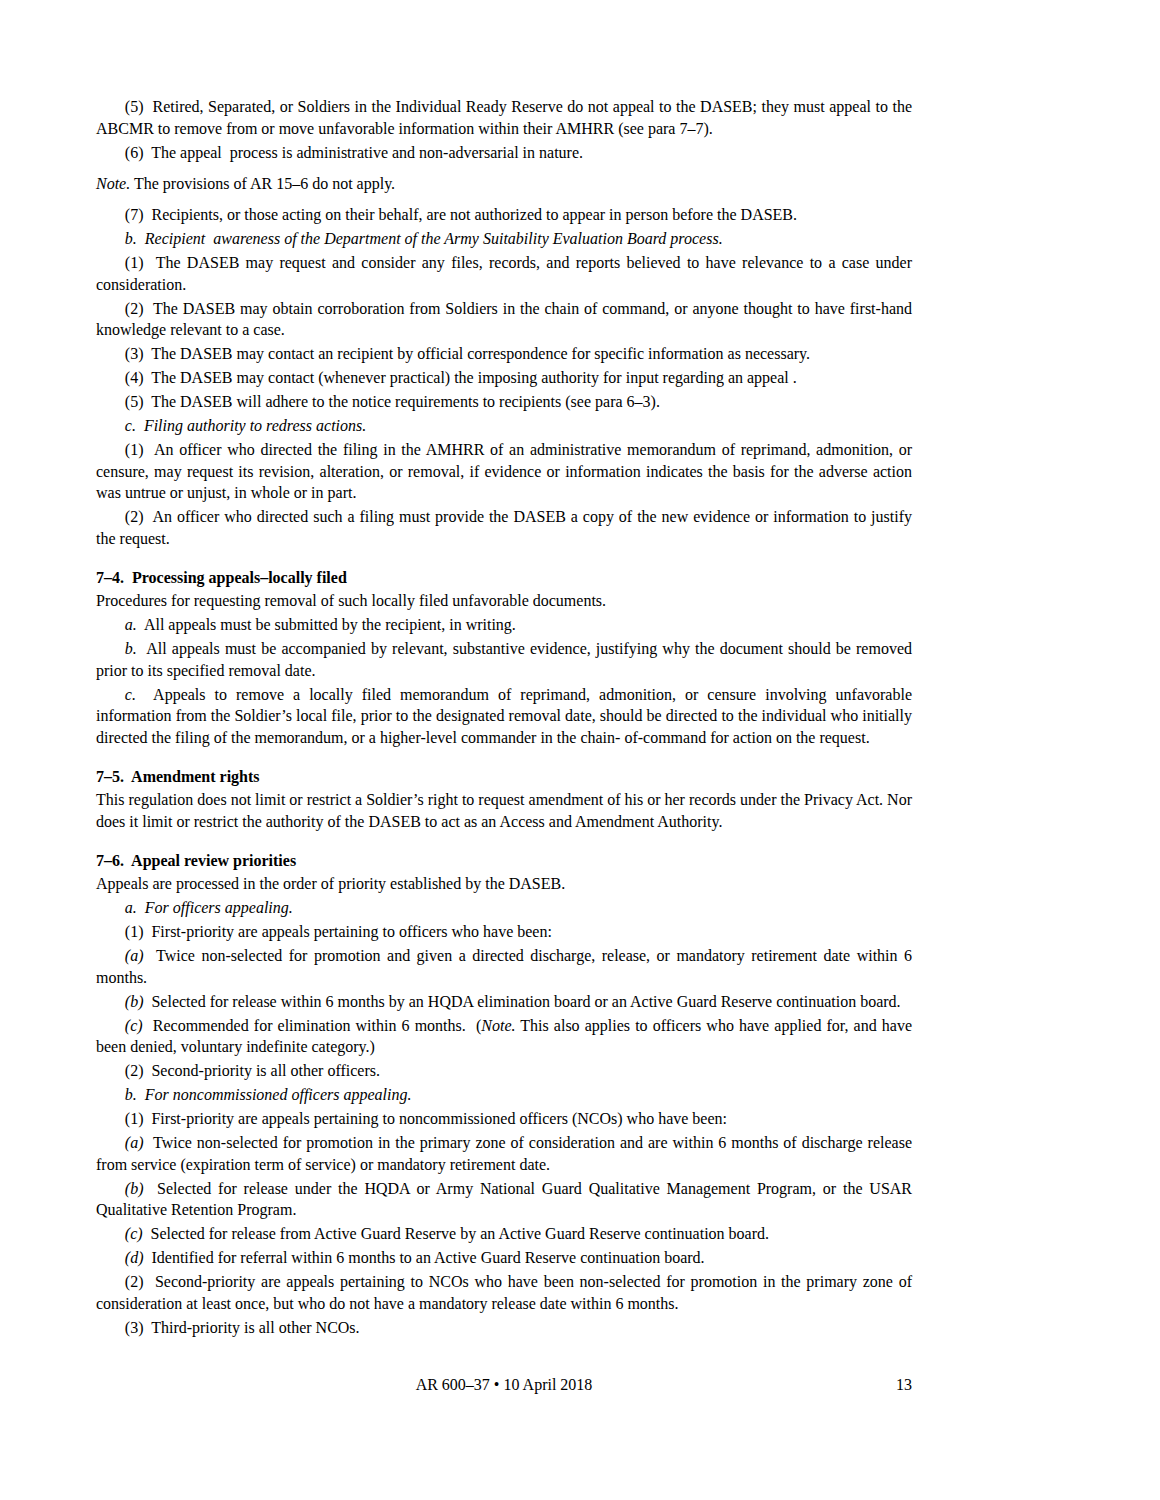(5) Retired, Separated, or Soldiers in the Individual Ready Reserve do not appeal to the DASEB; they must appeal to the ABCMR to remove from or move unfavorable information within their AMHRR (see para 7–7).
(6) The appeal process is administrative and non-adversarial in nature.
Note. The provisions of AR 15–6 do not apply.
(7) Recipients, or those acting on their behalf, are not authorized to appear in person before the DASEB.
b. Recipient awareness of the Department of the Army Suitability Evaluation Board process.
(1) The DASEB may request and consider any files, records, and reports believed to have relevance to a case under consideration.
(2) The DASEB may obtain corroboration from Soldiers in the chain of command, or anyone thought to have first-hand knowledge relevant to a case.
(3) The DASEB may contact an recipient by official correspondence for specific information as necessary.
(4) The DASEB may contact (whenever practical) the imposing authority for input regarding an appeal .
(5) The DASEB will adhere to the notice requirements to recipients (see para 6–3).
c. Filing authority to redress actions.
(1) An officer who directed the filing in the AMHRR of an administrative memorandum of reprimand, admonition, or censure, may request its revision, alteration, or removal, if evidence or information indicates the basis for the adverse action was untrue or unjust, in whole or in part.
(2) An officer who directed such a filing must provide the DASEB a copy of the new evidence or information to justify the request.
7–4. Processing appeals–locally filed
Procedures for requesting removal of such locally filed unfavorable documents.
a. All appeals must be submitted by the recipient, in writing.
b. All appeals must be accompanied by relevant, substantive evidence, justifying why the document should be removed prior to its specified removal date.
c. Appeals to remove a locally filed memorandum of reprimand, admonition, or censure involving unfavorable information from the Soldier’s local file, prior to the designated removal date, should be directed to the individual who initially directed the filing of the memorandum, or a higher-level commander in the chain- of-command for action on the request.
7–5. Amendment rights
This regulation does not limit or restrict a Soldier’s right to request amendment of his or her records under the Privacy Act. Nor does it limit or restrict the authority of the DASEB to act as an Access and Amendment Authority.
7–6. Appeal review priorities
Appeals are processed in the order of priority established by the DASEB.
a. For officers appealing.
(1) First-priority are appeals pertaining to officers who have been:
(a) Twice non-selected for promotion and given a directed discharge, release, or mandatory retirement date within 6 months.
(b) Selected for release within 6 months by an HQDA elimination board or an Active Guard Reserve continuation board.
(c) Recommended for elimination within 6 months. (Note. This also applies to officers who have applied for, and have been denied, voluntary indefinite category.)
(2) Second-priority is all other officers.
b. For noncommissioned officers appealing.
(1) First-priority are appeals pertaining to noncommissioned officers (NCOs) who have been:
(a) Twice non-selected for promotion in the primary zone of consideration and are within 6 months of discharge release from service (expiration term of service) or mandatory retirement date.
(b) Selected for release under the HQDA or Army National Guard Qualitative Management Program, or the USAR Qualitative Retention Program.
(c) Selected for release from Active Guard Reserve by an Active Guard Reserve continuation board.
(d) Identified for referral within 6 months to an Active Guard Reserve continuation board.
(2) Second-priority are appeals pertaining to NCOs who have been non-selected for promotion in the primary zone of consideration at least once, but who do not have a mandatory release date within 6 months.
(3) Third-priority is all other NCOs.
AR 600–37 • 10 April 2018 13